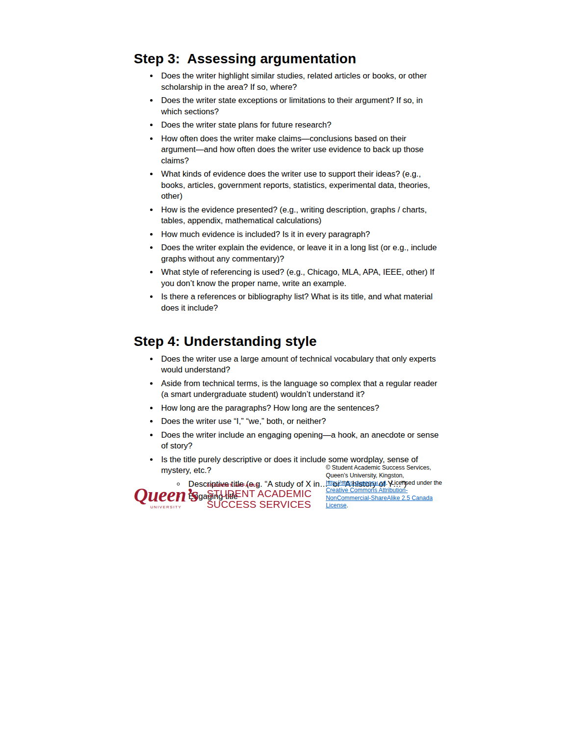Step 3: Assessing argumentation
Does the writer highlight similar studies, related articles or books, or other scholarship in the area? If so, where?
Does the writer state exceptions or limitations to their argument? If so, in which sections?
Does the writer state plans for future research?
How often does the writer make claims—conclusions based on their argument—and how often does the writer use evidence to back up those claims?
What kinds of evidence does the writer use to support their ideas? (e.g., books, articles, government reports, statistics, experimental data, theories, other)
How is the evidence presented? (e.g., writing description, graphs / charts, tables, appendix, mathematical calculations)
How much evidence is included? Is it in every paragraph?
Does the writer explain the evidence, or leave it in a long list (or e.g., include graphs without any commentary)?
What style of referencing is used? (e.g., Chicago, MLA, APA, IEEE, other) If you don’t know the proper name, write an example.
Is there a references or bibliography list? What is its title, and what material does it include?
Step 4: Understanding style
Does the writer use a large amount of technical vocabulary that only experts would understand?
Aside from technical terms, is the language so complex that a regular reader (a smart undergraduate student) wouldn’t understand it?
How long are the paragraphs? How long are the sentences?
Does the writer use “I,” “we,” both, or neither?
Does the writer include an engaging opening—a hook, an anecdote or sense of story?
Is the title purely descriptive or does it include some wordplay, sense of mystery, etc.?
Descriptive title (e.g. “A study of X in…” or “A history of Y…”)
Engaging title
Queen’s
UNIVERSITY
STUDENT AFFAIRS
STUDENT ACADEMIC
SUCCESS SERVICES
© Student Academic Success Services, Queen’s University, Kingston, http://sass.queensu.ca. Licensed under the Creative Commons Attribution-NonCommercial-ShareAlike 2.5 Canada License.